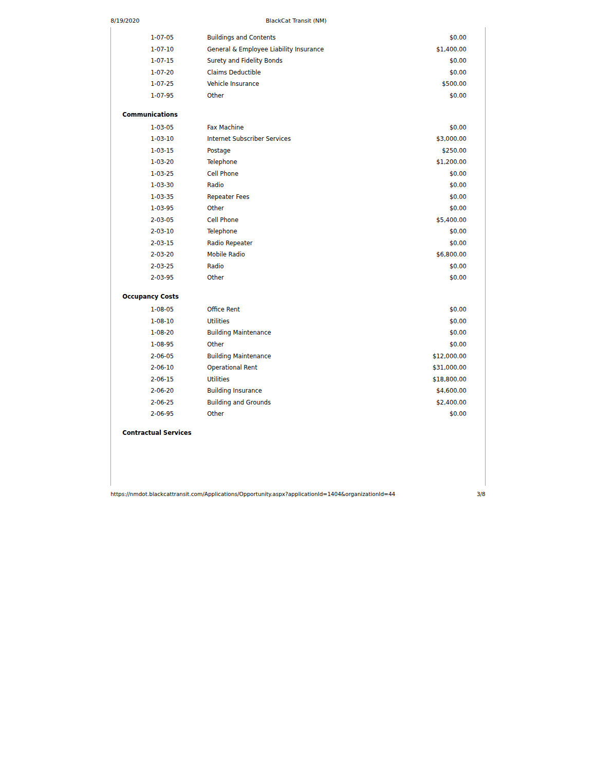8/19/2020
BlackCat Transit (NM)
| 1-07-05 | Buildings and Contents | $0.00 |
| 1-07-10 | General & Employee Liability Insurance | $1,400.00 |
| 1-07-15 | Surety and Fidelity Bonds | $0.00 |
| 1-07-20 | Claims Deductible | $0.00 |
| 1-07-25 | Vehicle Insurance | $500.00 |
| 1-07-95 | Other | $0.00 |
| Communications |
| 1-03-05 | Fax Machine | $0.00 |
| 1-03-10 | Internet Subscriber Services | $3,000.00 |
| 1-03-15 | Postage | $250.00 |
| 1-03-20 | Telephone | $1,200.00 |
| 1-03-25 | Cell Phone | $0.00 |
| 1-03-30 | Radio | $0.00 |
| 1-03-35 | Repeater Fees | $0.00 |
| 1-03-95 | Other | $0.00 |
| 2-03-05 | Cell Phone | $5,400.00 |
| 2-03-10 | Telephone | $0.00 |
| 2-03-15 | Radio Repeater | $0.00 |
| 2-03-20 | Mobile Radio | $6,800.00 |
| 2-03-25 | Radio | $0.00 |
| 2-03-95 | Other | $0.00 |
| Occupancy Costs |
| 1-08-05 | Office Rent | $0.00 |
| 1-08-10 | Utilities | $0.00 |
| 1-08-20 | Building Maintenance | $0.00 |
| 1-08-95 | Other | $0.00 |
| 2-06-05 | Building Maintenance | $12,000.00 |
| 2-06-10 | Operational Rent | $31,000.00 |
| 2-06-15 | Utilities | $18,800.00 |
| 2-06-20 | Building Insurance | $4,600.00 |
| 2-06-25 | Building and Grounds | $2,400.00 |
| 2-06-95 | Other | $0.00 |
| Contractual Services |
https://nmdot.blackcattransit.com/Applications/Opportunity.aspx?applicationId=1404&organizationId=44
3/8